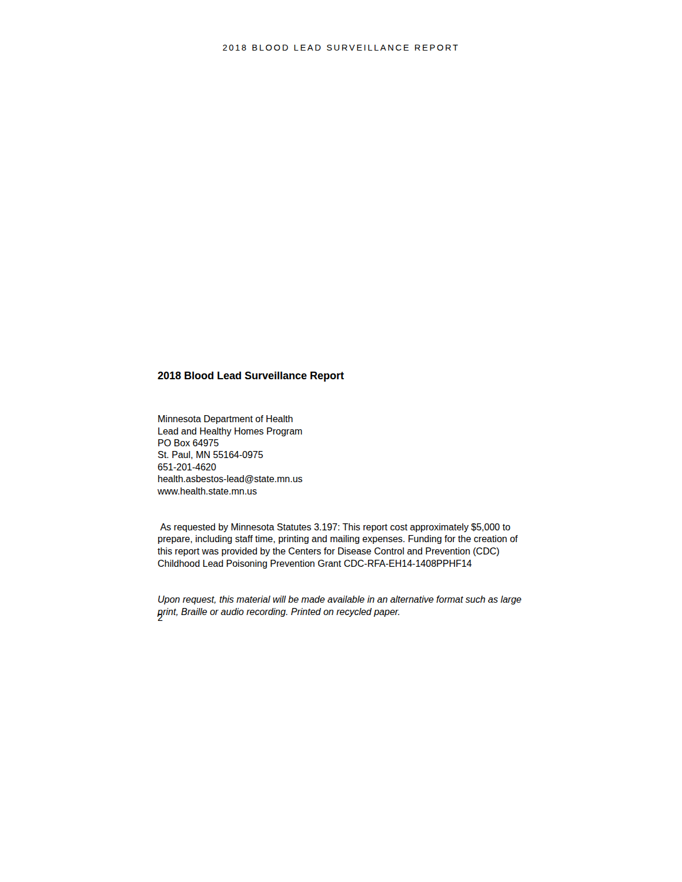2018 BLOOD LEAD SURVEILLANCE REPORT
2018 Blood Lead Surveillance Report
Minnesota Department of Health
Lead and Healthy Homes Program
PO Box 64975
St. Paul, MN 55164-0975
651-201-4620
health.asbestos-lead@state.mn.us
www.health.state.mn.us
As requested by Minnesota Statutes 3.197: This report cost approximately $5,000 to prepare, including staff time, printing and mailing expenses. Funding for the creation of this report was provided by the Centers for Disease Control and Prevention (CDC) Childhood Lead Poisoning Prevention Grant CDC-RFA-EH14-1408PPHF14
Upon request, this material will be made available in an alternative format such as large print, Braille or audio recording. Printed on recycled paper.
2